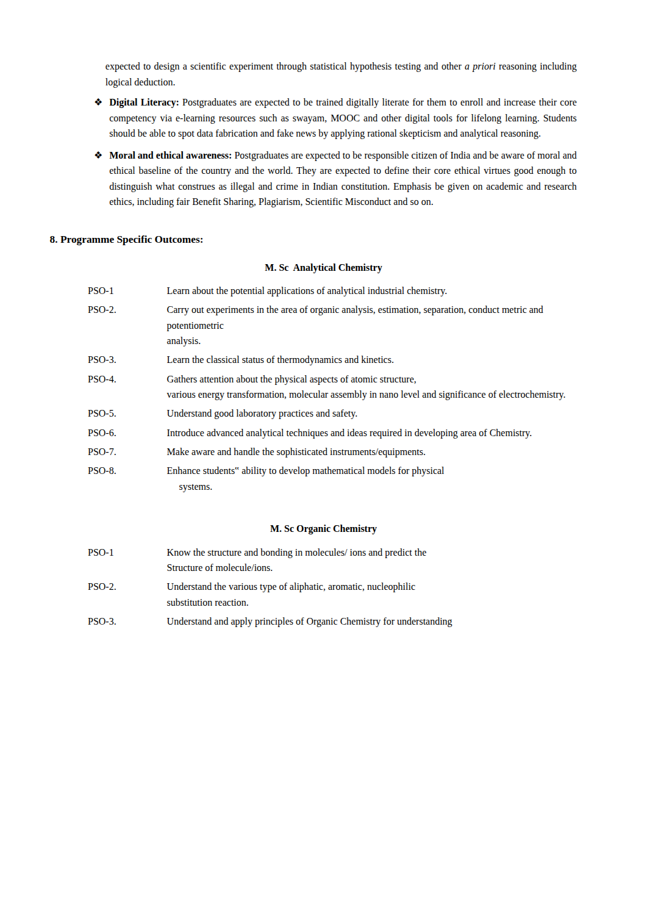expected to design a scientific experiment through statistical hypothesis testing and other a priori reasoning including logical deduction.
Digital Literacy: Postgraduates are expected to be trained digitally literate for them to enroll and increase their core competency via e-learning resources such as swayam, MOOC and other digital tools for lifelong learning. Students should be able to spot data fabrication and fake news by applying rational skepticism and analytical reasoning.
Moral and ethical awareness: Postgraduates are expected to be responsible citizen of India and be aware of moral and ethical baseline of the country and the world. They are expected to define their core ethical virtues good enough to distinguish what construes as illegal and crime in Indian constitution. Emphasis be given on academic and research ethics, including fair Benefit Sharing, Plagiarism, Scientific Misconduct and so on.
8. Programme Specific Outcomes:
M. Sc Analytical Chemistry
| PSO-1 | Learn about the potential applications of analytical industrial chemistry. |
| PSO-2. | Carry out experiments in the area of organic analysis, estimation, separation, conduct metric and potentiometric analysis. |
| PSO-3. | Learn the classical status of thermodynamics and kinetics. |
| PSO-4. | Gathers attention about the physical aspects of atomic structure, various energy transformation, molecular assembly in nano level and significance of electrochemistry. |
| PSO-5. | Understand good laboratory practices and safety. |
| PSO-6. | Introduce advanced analytical techniques and ideas required in developing area of Chemistry. |
| PSO-7. | Make aware and handle the sophisticated instruments/equipments. |
| PSO-8. | Enhance students‟ ability to develop mathematical models for physical systems. |
M. Sc Organic Chemistry
| PSO-1 | Know the structure and bonding in molecules/ ions and predict the Structure of molecule/ions. |
| PSO-2. | Understand the various type of aliphatic, aromatic, nucleophilic substitution reaction. |
| PSO-3. | Understand and apply principles of Organic Chemistry for understanding |